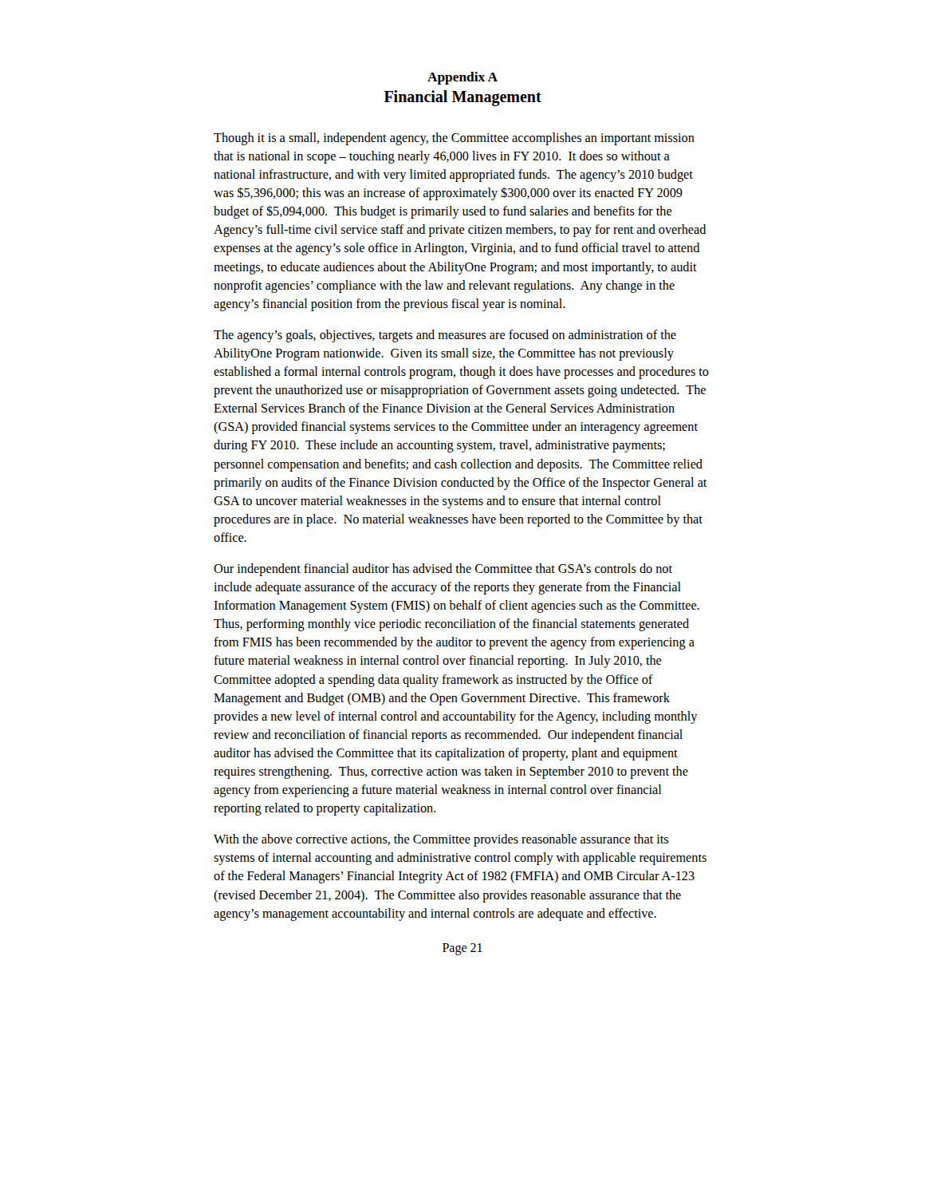Appendix A
Financial Management
Though it is a small, independent agency, the Committee accomplishes an important mission that is national in scope – touching nearly 46,000 lives in FY 2010. It does so without a national infrastructure, and with very limited appropriated funds. The agency’s 2010 budget was $5,396,000; this was an increase of approximately $300,000 over its enacted FY 2009 budget of $5,094,000. This budget is primarily used to fund salaries and benefits for the Agency’s full-time civil service staff and private citizen members, to pay for rent and overhead expenses at the agency’s sole office in Arlington, Virginia, and to fund official travel to attend meetings, to educate audiences about the AbilityOne Program; and most importantly, to audit nonprofit agencies’ compliance with the law and relevant regulations. Any change in the agency’s financial position from the previous fiscal year is nominal.
The agency’s goals, objectives, targets and measures are focused on administration of the AbilityOne Program nationwide. Given its small size, the Committee has not previously established a formal internal controls program, though it does have processes and procedures to prevent the unauthorized use or misappropriation of Government assets going undetected. The External Services Branch of the Finance Division at the General Services Administration (GSA) provided financial systems services to the Committee under an interagency agreement during FY 2010. These include an accounting system, travel, administrative payments; personnel compensation and benefits; and cash collection and deposits. The Committee relied primarily on audits of the Finance Division conducted by the Office of the Inspector General at GSA to uncover material weaknesses in the systems and to ensure that internal control procedures are in place. No material weaknesses have been reported to the Committee by that office.
Our independent financial auditor has advised the Committee that GSA’s controls do not include adequate assurance of the accuracy of the reports they generate from the Financial Information Management System (FMIS) on behalf of client agencies such as the Committee. Thus, performing monthly vice periodic reconciliation of the financial statements generated from FMIS has been recommended by the auditor to prevent the agency from experiencing a future material weakness in internal control over financial reporting. In July 2010, the Committee adopted a spending data quality framework as instructed by the Office of Management and Budget (OMB) and the Open Government Directive. This framework provides a new level of internal control and accountability for the Agency, including monthly review and reconciliation of financial reports as recommended. Our independent financial auditor has advised the Committee that its capitalization of property, plant and equipment requires strengthening. Thus, corrective action was taken in September 2010 to prevent the agency from experiencing a future material weakness in internal control over financial reporting related to property capitalization.
With the above corrective actions, the Committee provides reasonable assurance that its systems of internal accounting and administrative control comply with applicable requirements of the Federal Managers’ Financial Integrity Act of 1982 (FMFIA) and OMB Circular A-123 (revised December 21, 2004). The Committee also provides reasonable assurance that the agency’s management accountability and internal controls are adequate and effective.
Page 21